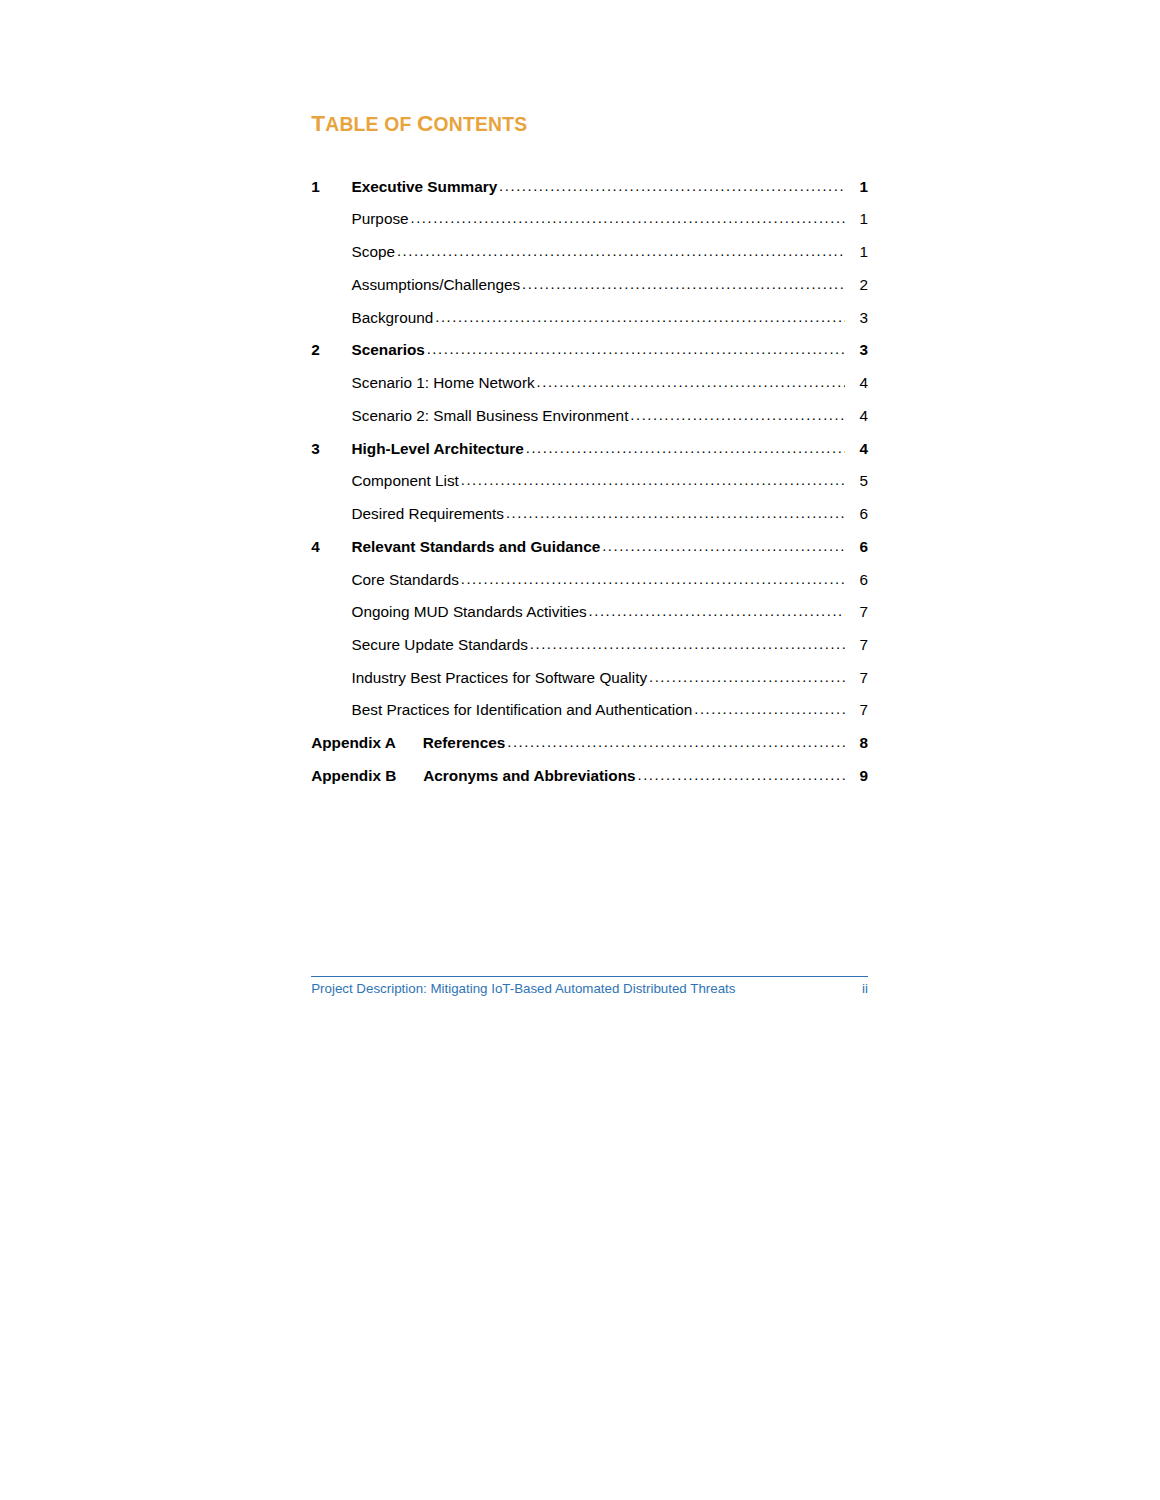TABLE OF CONTENTS
1 Executive Summary ................................................................................................. 1
Purpose ......................................................................................................................... 1
Scope ............................................................................................................................. 1
Assumptions/Challenges ..................................................................................................... 2
Background ................................................................................................................. 3
2 Scenarios ................................................................................................................. 3
Scenario 1: Home Network ................................................................................................. 4
Scenario 2: Small Business Environment ............................................................................. 4
3 High-Level Architecture ......................................................................................... 4
Component List ......................................................................................................... 5
Desired Requirements ......................................................................................... 6
4 Relevant Standards and Guidance ......................................................................... 6
Core Standards ......................................................................................................... 6
Ongoing MUD Standards Activities ..................................................................................... 7
Secure Update Standards ................................................................................................. 7
Industry Best Practices for Software Quality ......................................................................... 7
Best Practices for Identification and Authentication ............................................................. 7
Appendix A References ......................................................................................... 8
Appendix B Acronyms and Abbreviations ............................................................. 9
Project Description: Mitigating IoT-Based Automated Distributed Threats ii